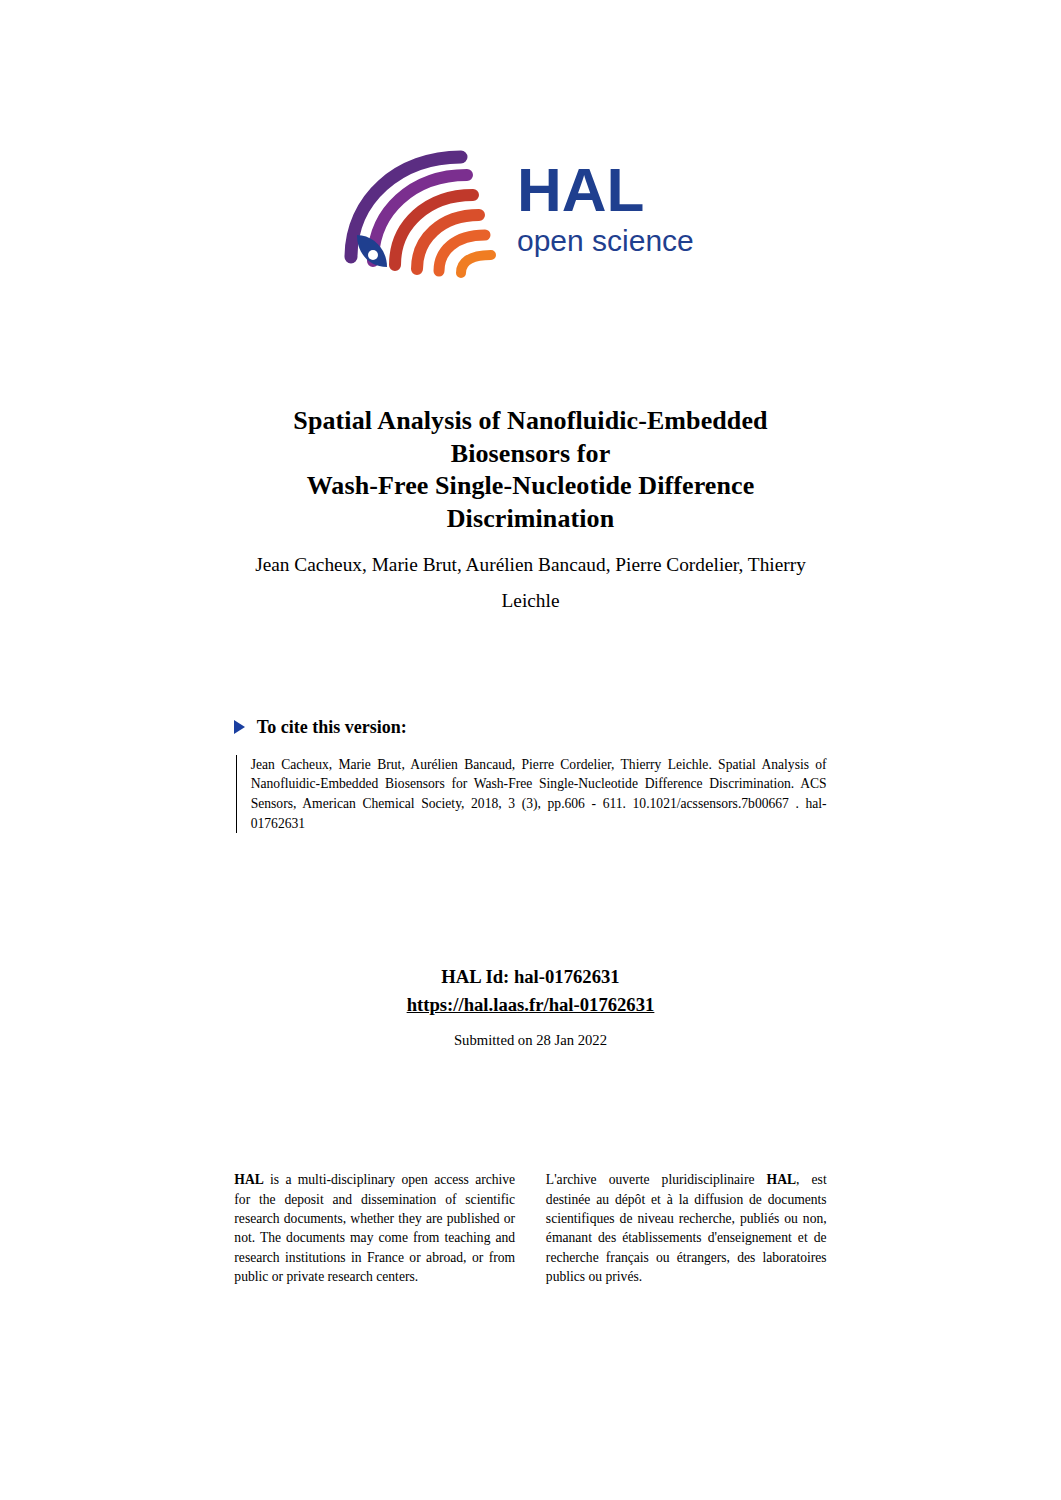HAL open science
Spatial Analysis of Nanofluidic-Embedded Biosensors for
Wash-Free Single-Nucleotide Difference Discrimination
Jean Cacheux, Marie Brut, Aurélien Bancaud, Pierre Cordelier, Thierry
Leichle
To cite this version:
Jean Cacheux, Marie Brut, Aurélien Bancaud, Pierre Cordelier, Thierry Leichle. Spatial Analysis of Nanofluidic-Embedded Biosensors for Wash-Free Single-Nucleotide Difference Discrimination. ACS Sensors, American Chemical Society, 2018, 3 (3), pp.606 - 611. 10.1021/acssensors.7b00667 . hal-01762631
HAL Id: hal-01762631
https://hal.laas.fr/hal-01762631
Submitted on 28 Jan 2022
HAL is a multi-disciplinary open access archive for the deposit and dissemination of scientific research documents, whether they are published or not. The documents may come from teaching and research institutions in France or abroad, or from public or private research centers.
L'archive ouverte pluridisciplinaire HAL, est destinée au dépôt et à la diffusion de documents scientifiques de niveau recherche, publiés ou non, émanant des établissements d'enseignement et de recherche français ou étrangers, des laboratoires publics ou privés.